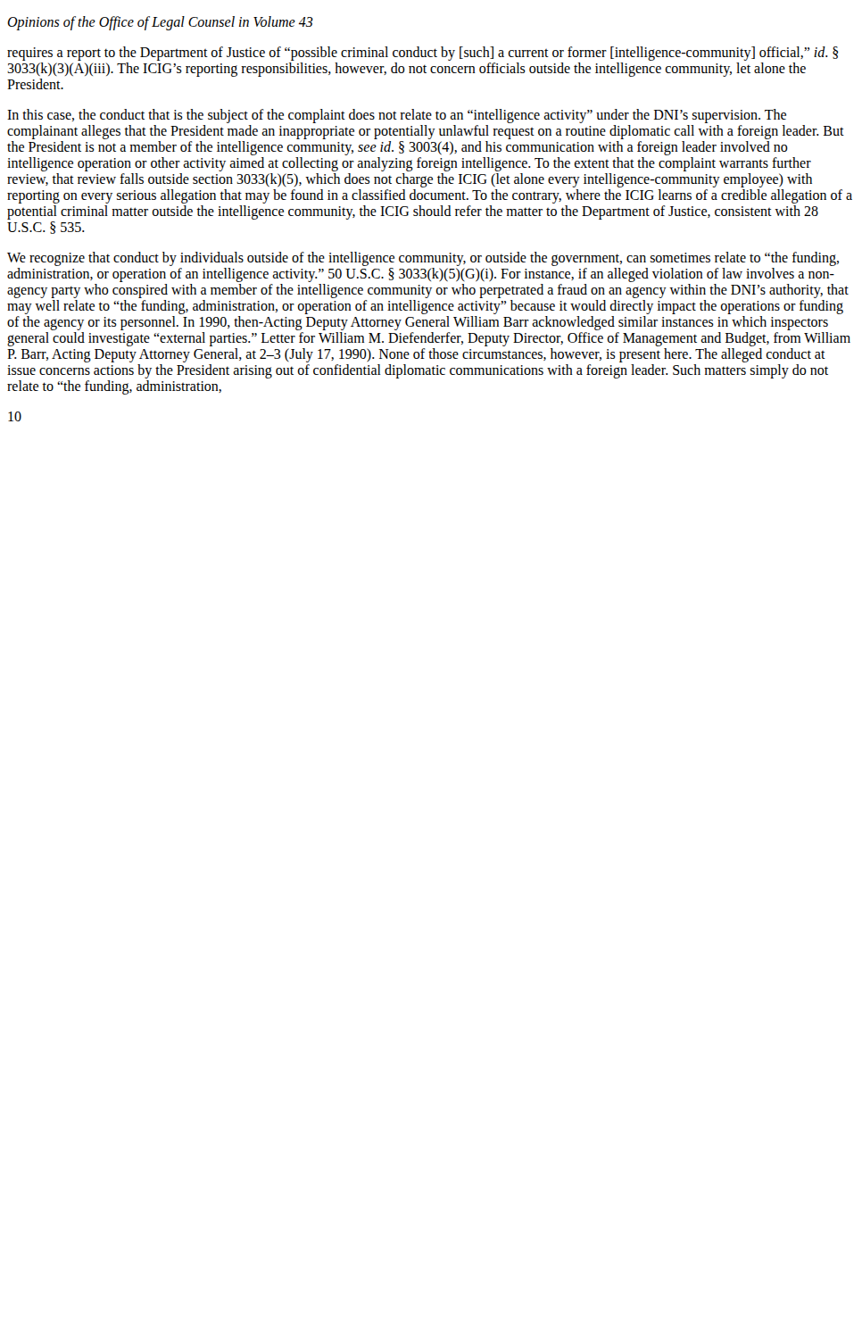Opinions of the Office of Legal Counsel in Volume 43
requires a report to the Department of Justice of “possible criminal conduct by [such] a current or former [intelligence-community] official,” id. § 3033(k)(3)(A)(iii). The ICIG’s reporting responsibilities, however, do not concern officials outside the intelligence community, let alone the President.
In this case, the conduct that is the subject of the complaint does not relate to an “intelligence activity” under the DNI’s supervision. The complainant alleges that the President made an inappropriate or potentially unlawful request on a routine diplomatic call with a foreign leader. But the President is not a member of the intelligence community, see id. § 3003(4), and his communication with a foreign leader involved no intelligence operation or other activity aimed at collecting or analyzing foreign intelligence. To the extent that the complaint warrants further review, that review falls outside section 3033(k)(5), which does not charge the ICIG (let alone every intelligence-community employee) with reporting on every serious allegation that may be found in a classified document. To the contrary, where the ICIG learns of a credible allegation of a potential criminal matter outside the intelligence community, the ICIG should refer the matter to the Department of Justice, consistent with 28 U.S.C. § 535.
We recognize that conduct by individuals outside of the intelligence community, or outside the government, can sometimes relate to “the funding, administration, or operation of an intelligence activity.” 50 U.S.C. § 3033(k)(5)(G)(i). For instance, if an alleged violation of law involves a non-agency party who conspired with a member of the intelligence community or who perpetrated a fraud on an agency within the DNI’s authority, that may well relate to “the funding, administration, or operation of an intelligence activity” because it would directly impact the operations or funding of the agency or its personnel. In 1990, then-Acting Deputy Attorney General William Barr acknowledged similar instances in which inspectors general could investigate “external parties.” Letter for William M. Diefenderfer, Deputy Director, Office of Management and Budget, from William P. Barr, Acting Deputy Attorney General, at 2–3 (July 17, 1990). None of those circumstances, however, is present here. The alleged conduct at issue concerns actions by the President arising out of confidential diplomatic communications with a foreign leader. Such matters simply do not relate to “the funding, administration,
10